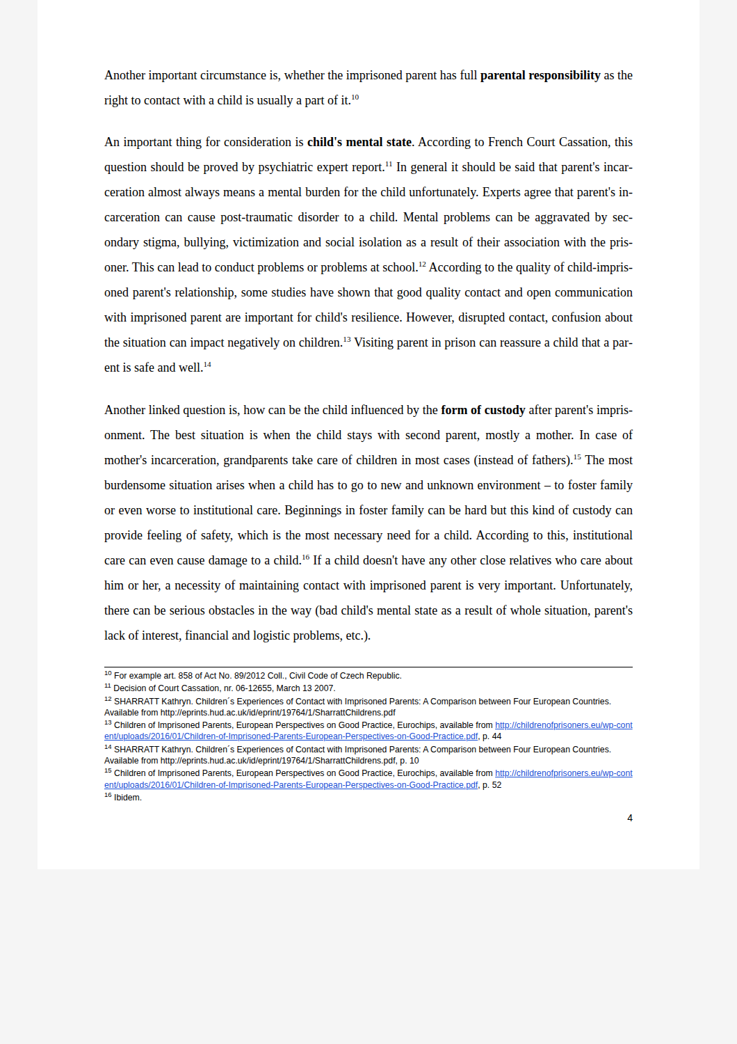Another important circumstance is, whether the imprisoned parent has full parental responsibility as the right to contact with a child is usually a part of it.10
An important thing for consideration is child's mental state. According to French Court Cassation, this question should be proved by psychiatric expert report.11 In general it should be said that parent's incarceration almost always means a mental burden for the child unfortunately. Experts agree that parent's incarceration can cause post-traumatic disorder to a child. Mental problems can be aggravated by secondary stigma, bullying, victimization and social isolation as a result of their association with the prisoner. This can lead to conduct problems or problems at school.12 According to the quality of child-imprisoned parent's relationship, some studies have shown that good quality contact and open communication with imprisoned parent are important for child's resilience. However, disrupted contact, confusion about the situation can impact negatively on children.13 Visiting parent in prison can reassure a child that a parent is safe and well.14
Another linked question is, how can be the child influenced by the form of custody after parent's imprisonment. The best situation is when the child stays with second parent, mostly a mother. In case of mother's incarceration, grandparents take care of children in most cases (instead of fathers).15 The most burdensome situation arises when a child has to go to new and unknown environment – to foster family or even worse to institutional care. Beginnings in foster family can be hard but this kind of custody can provide feeling of safety, which is the most necessary need for a child. According to this, institutional care can even cause damage to a child.16 If a child doesn't have any other close relatives who care about him or her, a necessity of maintaining contact with imprisoned parent is very important. Unfortunately, there can be serious obstacles in the way (bad child's mental state as a result of whole situation, parent's lack of interest, financial and logistic problems, etc.).
10 For example art. 858 of Act No. 89/2012 Coll., Civil Code of Czech Republic.
11 Decision of Court Cassation, nr. 06-12655, March 13 2007.
12 SHARRATT Kathryn. Children´s Experiences of Contact with Imprisoned Parents: A Comparison between Four European Countries. Available from http://eprints.hud.ac.uk/id/eprint/19764/1/SharrattChildrens.pdf
13 Children of Imprisoned Parents, European Perspectives on Good Practice, Eurochips, available from http://childrenofprisoners.eu/wp-content/uploads/2016/01/Children-of-Imprisoned-Parents-European-Perspectives-on-Good-Practice.pdf, p. 44
14 SHARRATT Kathryn. Children´s Experiences of Contact with Imprisoned Parents: A Comparison between Four European Countries. Available from http://eprints.hud.ac.uk/id/eprint/19764/1/SharrattChildrens.pdf, p. 10
15 Children of Imprisoned Parents, European Perspectives on Good Practice, Eurochips, available from http://childrenofprisoners.eu/wp-content/uploads/2016/01/Children-of-Imprisoned-Parents-European-Perspectives-on-Good-Practice.pdf, p. 52
16 Ibidem.
4